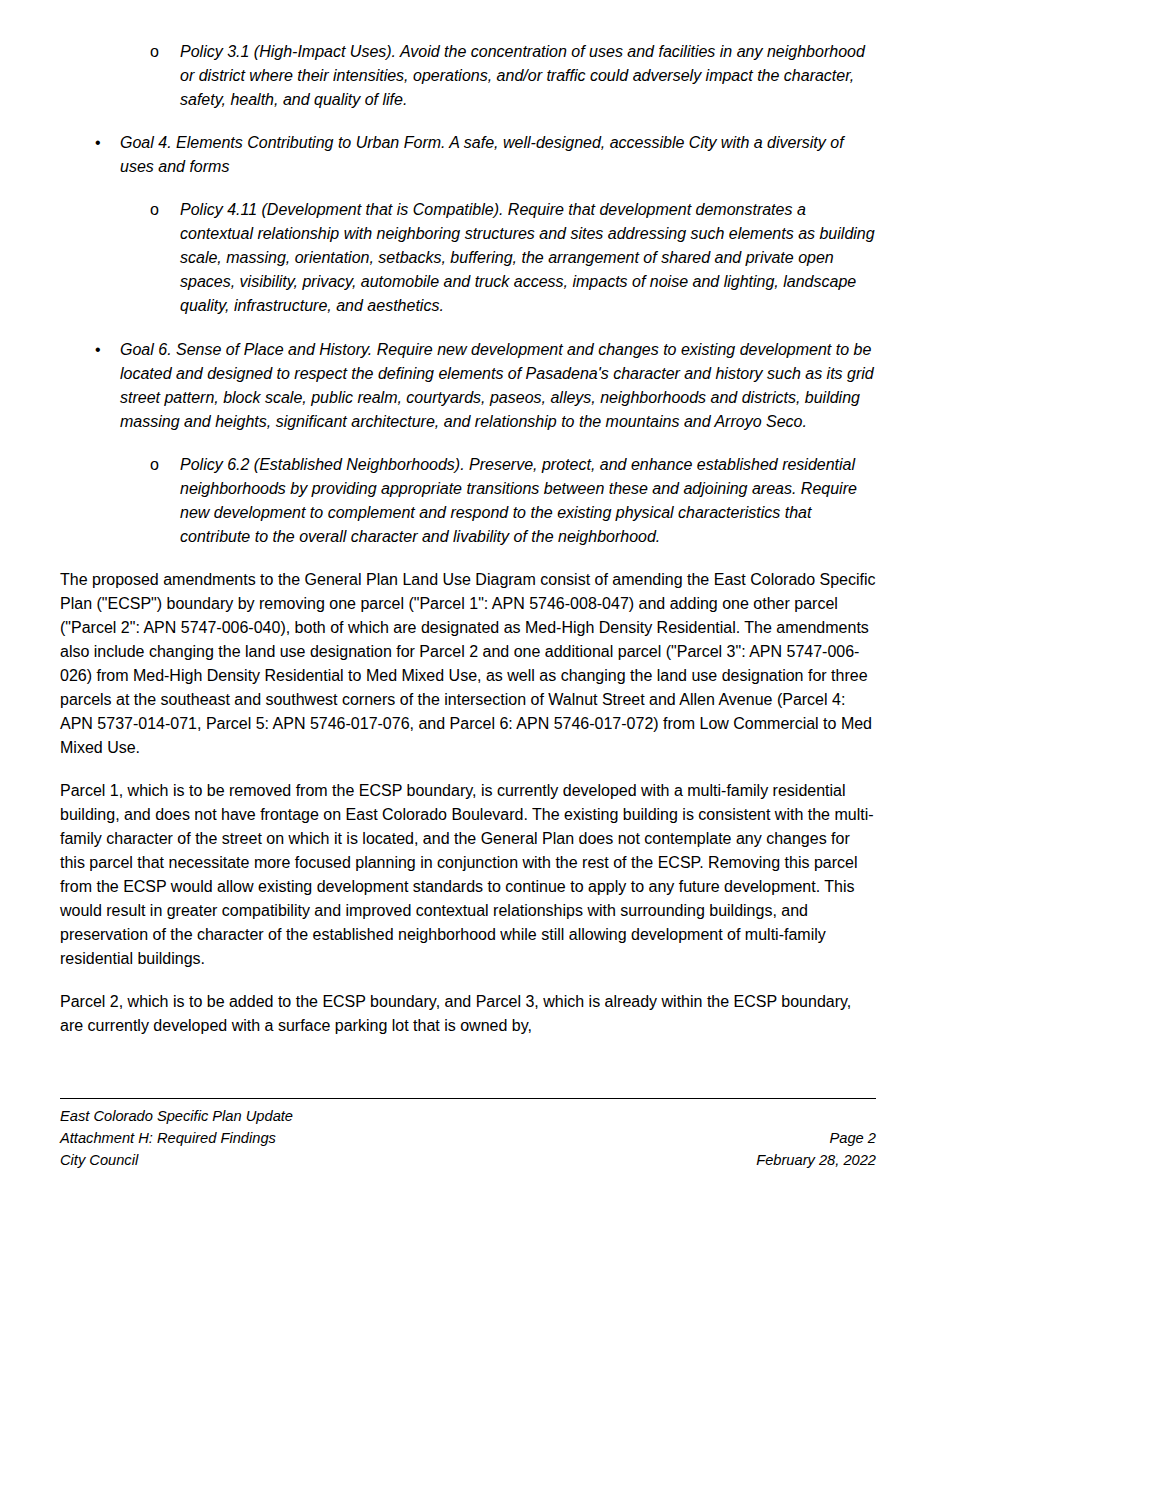Policy 3.1 (High-Impact Uses). Avoid the concentration of uses and facilities in any neighborhood or district where their intensities, operations, and/or traffic could adversely impact the character, safety, health, and quality of life.
Goal 4. Elements Contributing to Urban Form. A safe, well-designed, accessible City with a diversity of uses and forms
Policy 4.11 (Development that is Compatible). Require that development demonstrates a contextual relationship with neighboring structures and sites addressing such elements as building scale, massing, orientation, setbacks, buffering, the arrangement of shared and private open spaces, visibility, privacy, automobile and truck access, impacts of noise and lighting, landscape quality, infrastructure, and aesthetics.
Goal 6. Sense of Place and History. Require new development and changes to existing development to be located and designed to respect the defining elements of Pasadena's character and history such as its grid street pattern, block scale, public realm, courtyards, paseos, alleys, neighborhoods and districts, building massing and heights, significant architecture, and relationship to the mountains and Arroyo Seco.
Policy 6.2 (Established Neighborhoods). Preserve, protect, and enhance established residential neighborhoods by providing appropriate transitions between these and adjoining areas. Require new development to complement and respond to the existing physical characteristics that contribute to the overall character and livability of the neighborhood.
The proposed amendments to the General Plan Land Use Diagram consist of amending the East Colorado Specific Plan ("ECSP") boundary by removing one parcel ("Parcel 1": APN 5746-008-047) and adding one other parcel ("Parcel 2": APN 5747-006-040), both of which are designated as Med-High Density Residential. The amendments also include changing the land use designation for Parcel 2 and one additional parcel ("Parcel 3": APN 5747-006-026) from Med-High Density Residential to Med Mixed Use, as well as changing the land use designation for three parcels at the southeast and southwest corners of the intersection of Walnut Street and Allen Avenue (Parcel 4: APN 5737-014-071, Parcel 5: APN 5746-017-076, and Parcel 6: APN 5746-017-072) from Low Commercial to Med Mixed Use.
Parcel 1, which is to be removed from the ECSP boundary, is currently developed with a multi-family residential building, and does not have frontage on East Colorado Boulevard. The existing building is consistent with the multi-family character of the street on which it is located, and the General Plan does not contemplate any changes for this parcel that necessitate more focused planning in conjunction with the rest of the ECSP. Removing this parcel from the ECSP would allow existing development standards to continue to apply to any future development. This would result in greater compatibility and improved contextual relationships with surrounding buildings, and preservation of the character of the established neighborhood while still allowing development of multi-family residential buildings.
Parcel 2, which is to be added to the ECSP boundary, and Parcel 3, which is already within the ECSP boundary, are currently developed with a surface parking lot that is owned by,
East Colorado Specific Plan Update
Attachment H: Required Findings
City Council
Page 2
February 28, 2022